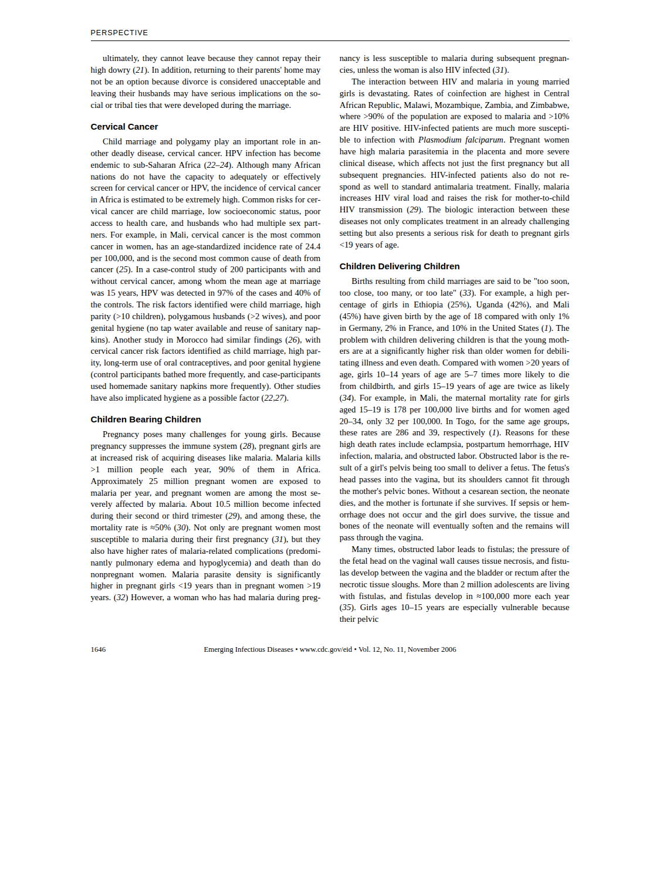Perspective
ultimately, they cannot leave because they cannot repay their high dowry (21). In addition, returning to their parents' home may not be an option because divorce is considered unacceptable and leaving their husbands may have serious implications on the social or tribal ties that were developed during the marriage.
Cervical Cancer
Child marriage and polygamy play an important role in another deadly disease, cervical cancer. HPV infection has become endemic to sub-Saharan Africa (22–24). Although many African nations do not have the capacity to adequately or effectively screen for cervical cancer or HPV, the incidence of cervical cancer in Africa is estimated to be extremely high. Common risks for cervical cancer are child marriage, low socioeconomic status, poor access to health care, and husbands who had multiple sex partners. For example, in Mali, cervical cancer is the most common cancer in women, has an age-standardized incidence rate of 24.4 per 100,000, and is the second most common cause of death from cancer (25). In a case-control study of 200 participants with and without cervical cancer, among whom the mean age at marriage was 15 years, HPV was detected in 97% of the cases and 40% of the controls. The risk factors identified were child marriage, high parity (>10 children), polygamous husbands (>2 wives), and poor genital hygiene (no tap water available and reuse of sanitary napkins). Another study in Morocco had similar findings (26), with cervical cancer risk factors identified as child marriage, high parity, long-term use of oral contraceptives, and poor genital hygiene (control participants bathed more frequently, and case-participants used homemade sanitary napkins more frequently). Other studies have also implicated hygiene as a possible factor (22,27).
Children Bearing Children
Pregnancy poses many challenges for young girls. Because pregnancy suppresses the immune system (28), pregnant girls are at increased risk of acquiring diseases like malaria. Malaria kills >1 million people each year, 90% of them in Africa. Approximately 25 million pregnant women are exposed to malaria per year, and pregnant women are among the most severely affected by malaria. About 10.5 million become infected during their second or third trimester (29), and among these, the mortality rate is ≈50% (30). Not only are pregnant women most susceptible to malaria during their first pregnancy (31), but they also have higher rates of malaria-related complications (predominantly pulmonary edema and hypoglycemia) and death than do nonpregnant women. Malaria parasite density is significantly higher in pregnant girls <19 years than in pregnant women >19 years. (32) However, a woman who has had malaria during pregnancy is less susceptible to malaria during subsequent pregnancies, unless the woman is also HIV infected (31).
The interaction between HIV and malaria in young married girls is devastating. Rates of coinfection are highest in Central African Republic, Malawi, Mozambique, Zambia, and Zimbabwe, where >90% of the population are exposed to malaria and >10% are HIV positive. HIV-infected patients are much more susceptible to infection with Plasmodium falciparum. Pregnant women have high malaria parasitemia in the placenta and more severe clinical disease, which affects not just the first pregnancy but all subsequent pregnancies. HIV-infected patients also do not respond as well to standard antimalaria treatment. Finally, malaria increases HIV viral load and raises the risk for mother-to-child HIV transmission (29). The biologic interaction between these diseases not only complicates treatment in an already challenging setting but also presents a serious risk for death to pregnant girls <19 years of age.
Children Delivering Children
Births resulting from child marriages are said to be "too soon, too close, too many, or too late" (33). For example, a high percentage of girls in Ethiopia (25%), Uganda (42%), and Mali (45%) have given birth by the age of 18 compared with only 1% in Germany, 2% in France, and 10% in the United States (1). The problem with children delivering children is that the young mothers are at a significantly higher risk than older women for debilitating illness and even death. Compared with women >20 years of age, girls 10–14 years of age are 5–7 times more likely to die from childbirth, and girls 15–19 years of age are twice as likely (34). For example, in Mali, the maternal mortality rate for girls aged 15–19 is 178 per 100,000 live births and for women aged 20–34, only 32 per 100,000. In Togo, for the same age groups, these rates are 286 and 39, respectively (1). Reasons for these high death rates include eclampsia, postpartum hemorrhage, HIV infection, malaria, and obstructed labor. Obstructed labor is the result of a girl's pelvis being too small to deliver a fetus. The fetus's head passes into the vagina, but its shoulders cannot fit through the mother's pelvic bones. Without a cesarean section, the neonate dies, and the mother is fortunate if she survives. If sepsis or hemorrhage does not occur and the girl does survive, the tissue and bones of the neonate will eventually soften and the remains will pass through the vagina.
Many times, obstructed labor leads to fistulas; the pressure of the fetal head on the vaginal wall causes tissue necrosis, and fistulas develop between the vagina and the bladder or rectum after the necrotic tissue sloughs. More than 2 million adolescents are living with fistulas, and fistulas develop in ≈100,000 more each year (35). Girls ages 10–15 years are especially vulnerable because their pelvic
1646
Emerging Infectious Diseases • www.cdc.gov/eid • Vol. 12, No. 11, November 2006